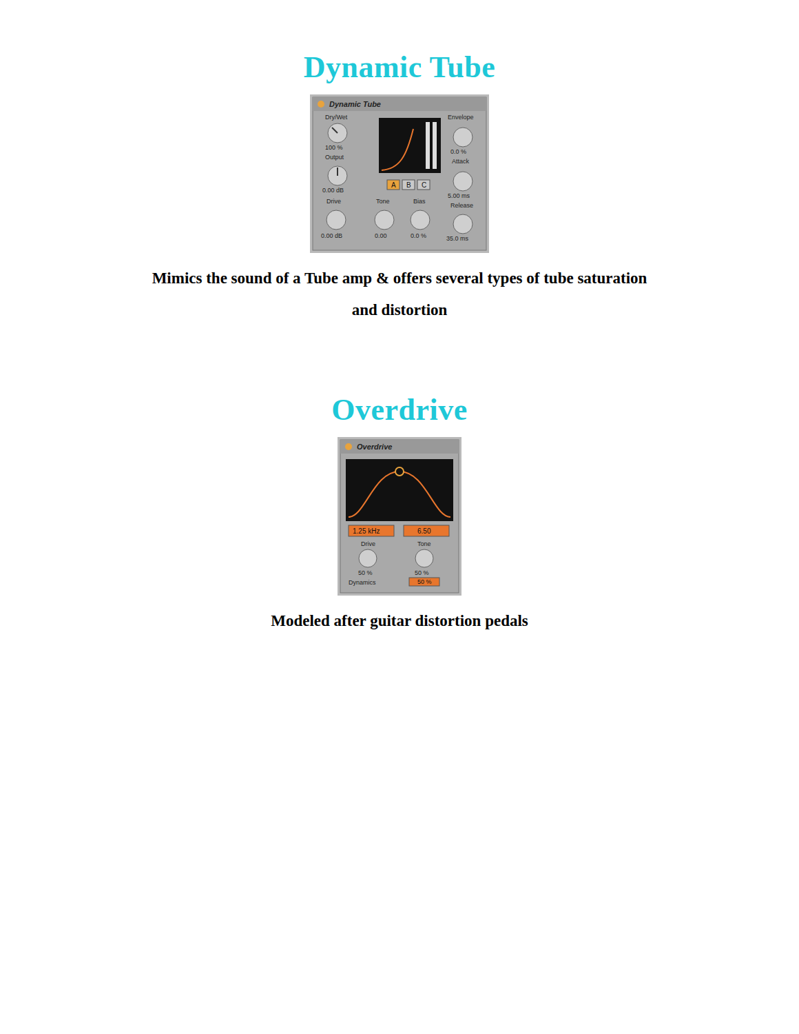Dynamic Tube
Mimics the sound of a Tube amp & offers several types of tube saturation and distortion
Overdrive
Modeled after guitar distortion pedals